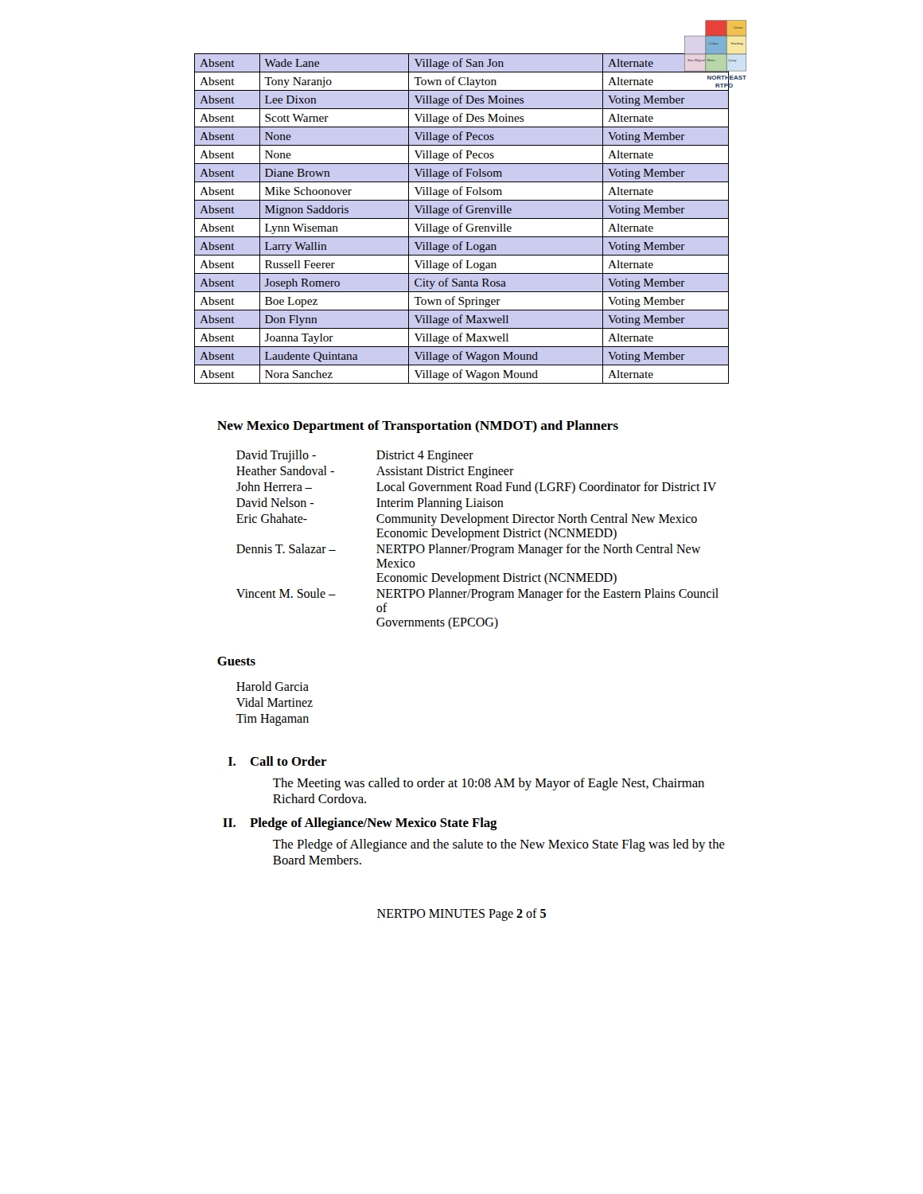Union Harding Quay Colfax Mora San Miguel NORTHEAST RTPO
| Absent | Wade Lane | Village of San Jon | Alternate |
| Absent | Tony Naranjo | Town of Clayton | Alternate |
| Absent | Lee Dixon | Village of Des Moines | Voting Member |
| Absent | Scott Warner | Village of Des Moines | Alternate |
| Absent | None | Village of Pecos | Voting Member |
| Absent | None | Village of Pecos | Alternate |
| Absent | Diane Brown | Village of Folsom | Voting Member |
| Absent | Mike Schoonover | Village of Folsom | Alternate |
| Absent | Mignon Saddoris | Village of Grenville | Voting Member |
| Absent | Lynn Wiseman | Village of Grenville | Alternate |
| Absent | Larry Wallin | Village of Logan | Voting Member |
| Absent | Russell Feerer | Village of Logan | Alternate |
| Absent | Joseph Romero | City of Santa Rosa | Voting Member |
| Absent | Boe Lopez | Town of Springer | Voting Member |
| Absent | Don Flynn | Village of Maxwell | Voting Member |
| Absent | Joanna Taylor | Village of Maxwell | Alternate |
| Absent | Laudente Quintana | Village of Wagon Mound | Voting Member |
| Absent | Nora Sanchez | Village of Wagon Mound | Alternate |
New Mexico Department of Transportation (NMDOT) and Planners
| David Trujillo - | District 4 Engineer |
| Heather Sandoval - | Assistant District Engineer |
| John Herrera – | Local Government Road Fund (LGRF) Coordinator for District IV |
| David Nelson - | Interim Planning Liaison |
| Eric Ghahate- | Community Development Director North Central New Mexico Economic Development District (NCNMEDD) |
| Dennis T. Salazar – | NERTPO Planner/Program Manager for the North Central New Mexico Economic Development District (NCNMEDD) |
| Vincent M. Soule – | NERTPO Planner/Program Manager for the Eastern Plains Council of Governments (EPCOG) |
Guests
Harold Garcia
Vidal Martinez
Tim Hagaman
I.
Call to Order
The Meeting was called to order at 10:08 AM by Mayor of Eagle Nest, Chairman Richard Cordova.
II.
Pledge of Allegiance/New Mexico State Flag
The Pledge of Allegiance and the salute to the New Mexico State Flag was led by the Board Members.
NERTPO MINUTES Page 2 of 5